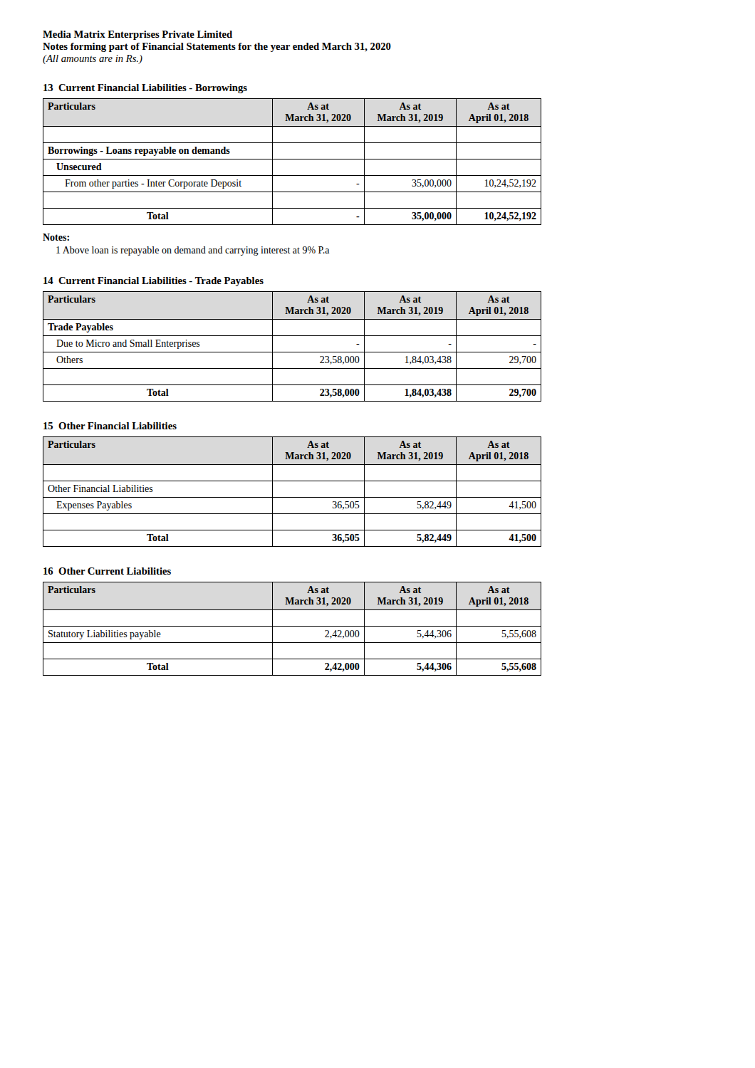Media Matrix Enterprises Private Limited
Notes forming part of Financial Statements for the year ended March 31, 2020
(All amounts are in Rs.)
13 Current Financial Liabilities - Borrowings
| Particulars | As at March 31, 2020 | As at March 31, 2019 | As at April 01, 2018 |
| --- | --- | --- | --- |
| Borrowings - Loans repayable on demands | | | |
| Unsecured | | | |
| From other parties - Inter Corporate Deposit | - | 35,00,000 | 10,24,52,192 |
| Total | - | 35,00,000 | 10,24,52,192 |
Notes:
1 Above loan is repayable on demand and carrying interest at 9% P.a
14 Current Financial Liabilities - Trade Payables
| Particulars | As at March 31, 2020 | As at March 31, 2019 | As at April 01, 2018 |
| --- | --- | --- | --- |
| Trade Payables | | | |
| Due to Micro and Small Enterprises | - | - | - |
| Others | 23,58,000 | 1,84,03,438 | 29,700 |
| Total | 23,58,000 | 1,84,03,438 | 29,700 |
15 Other Financial Liabilities
| Particulars | As at March 31, 2020 | As at March 31, 2019 | As at April 01, 2018 |
| --- | --- | --- | --- |
| Other Financial Liabilities | | | |
| Expenses Payables | 36,505 | 5,82,449 | 41,500 |
| Total | 36,505 | 5,82,449 | 41,500 |
16 Other Current Liabilities
| Particulars | As at March 31, 2020 | As at March 31, 2019 | As at April 01, 2018 |
| --- | --- | --- | --- |
| Statutory Liabilities payable | 2,42,000 | 5,44,306 | 5,55,608 |
| Total | 2,42,000 | 5,44,306 | 5,55,608 |